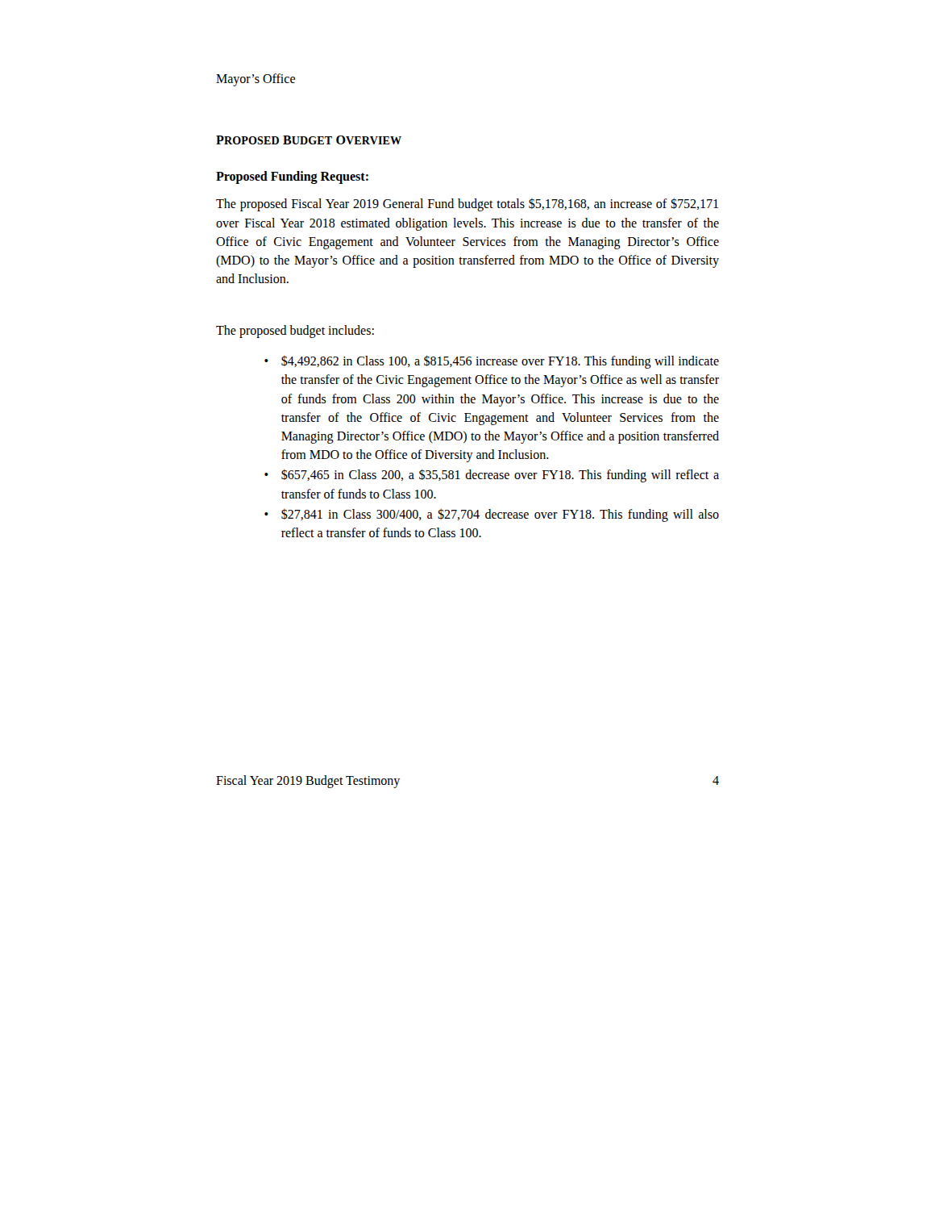Mayor’s Office
PROPOSED BUDGET OVERVIEW
Proposed Funding Request:
The proposed Fiscal Year 2019 General Fund budget totals $5,178,168, an increase of $752,171 over Fiscal Year 2018 estimated obligation levels. This increase is due to the transfer of the Office of Civic Engagement and Volunteer Services from the Managing Director’s Office (MDO) to the Mayor’s Office and a position transferred from MDO to the Office of Diversity and Inclusion.
The proposed budget includes:
$4,492,862 in Class 100, a $815,456 increase over FY18. This funding will indicate the transfer of the Civic Engagement Office to the Mayor’s Office as well as transfer of funds from Class 200 within the Mayor’s Office. This increase is due to the transfer of the Office of Civic Engagement and Volunteer Services from the Managing Director’s Office (MDO) to the Mayor’s Office and a position transferred from MDO to the Office of Diversity and Inclusion.
$657,465 in Class 200, a $35,581 decrease over FY18. This funding will reflect a transfer of funds to Class 100.
$27,841 in Class 300/400, a $27,704 decrease over FY18. This funding will also reflect a transfer of funds to Class 100.
Fiscal Year 2019 Budget Testimony 4